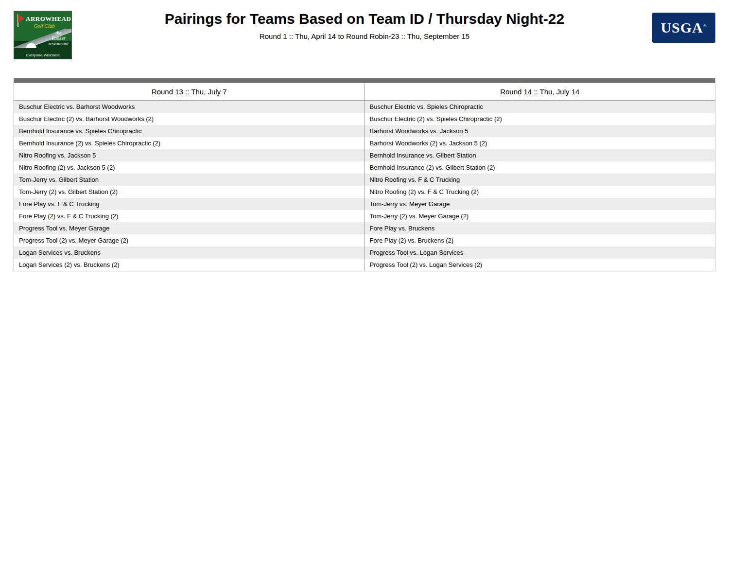ARROWHEAD
Golf Club
the
Bunker
restaurant
Everyone Welcome
Pairings for Teams Based on Team ID / Thursday Night-22
Round 1 :: Thu, April 14 to Round Robin-23 :: Thu, September 15
USGA®
| Round 13 :: Thu, July 7 | Round 14 :: Thu, July 14 |
| --- | --- |
| Buschur Electric vs. Barhorst Woodworks | Buschur Electric vs. Spieles Chiropractic |
| Buschur Electric (2) vs. Barhorst Woodworks (2) | Buschur Electric (2) vs. Spieles Chiropractic (2) |
| Bernhold Insurance vs. Spieles Chiropractic | Barhorst Woodworks vs. Jackson 5 |
| Bernhold Insurance (2) vs. Spieles Chiropractic (2) | Barhorst Woodworks (2) vs. Jackson 5 (2) |
| Nitro Roofing vs. Jackson 5 | Bernhold Insurance vs. Gilbert Station |
| Nitro Roofing (2) vs. Jackson 5 (2) | Bernhold Insurance (2) vs. Gilbert Station (2) |
| Tom-Jerry vs. Gilbert Station | Nitro Roofing vs. F & C Trucking |
| Tom-Jerry (2) vs. Gilbert Station (2) | Nitro Roofing (2) vs. F & C Trucking (2) |
| Fore Play vs. F & C Trucking | Tom-Jerry vs. Meyer Garage |
| Fore Play (2) vs. F & C Trucking (2) | Tom-Jerry (2) vs. Meyer Garage (2) |
| Progress Tool vs. Meyer Garage | Fore Play vs. Bruckens |
| Progress Tool (2) vs. Meyer Garage (2) | Fore Play (2) vs. Bruckens (2) |
| Logan Services vs. Bruckens | Progress Tool vs. Logan Services |
| Logan Services (2) vs. Bruckens (2) | Progress Tool (2) vs. Logan Services (2) |